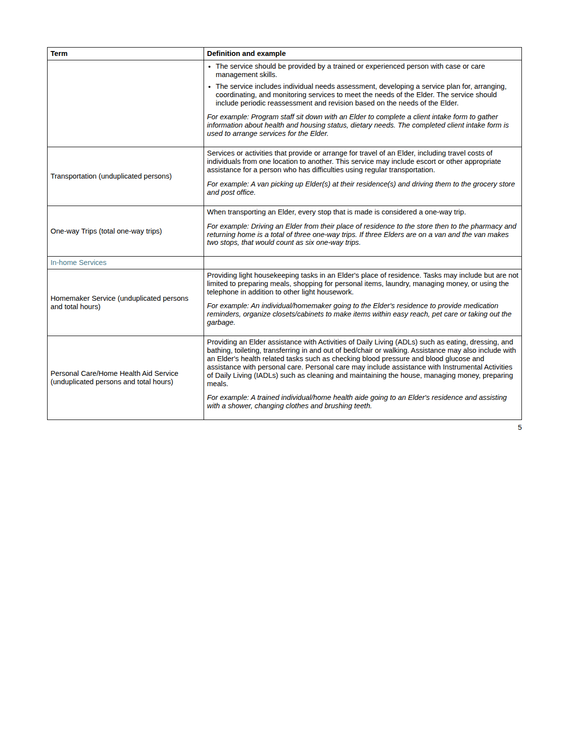| Term | Definition and example |
| --- | --- |
| | The service should be provided by a trained or experienced person with case or care management skills. The service includes individual needs assessment, developing a service plan for, arranging, coordinating, and monitoring services to meet the needs of the Elder. The service should include periodic reassessment and revision based on the needs of the Elder. For example: Program staff sit down with an Elder to complete a client intake form to gather information about health and housing status, dietary needs. The completed client intake form is used to arrange services for the Elder. |
| Transportation (unduplicated persons) | Services or activities that provide or arrange for travel of an Elder, including travel costs of individuals from one location to another. This service may include escort or other appropriate assistance for a person who has difficulties using regular transportation. For example: A van picking up Elder(s) at their residence(s) and driving them to the grocery store and post office. |
| One-way Trips (total one-way trips) | When transporting an Elder, every stop that is made is considered a one-way trip. For example: Driving an Elder from their place of residence to the store then to the pharmacy and returning home is a total of three one-way trips. If three Elders are on a van and the van makes two stops, that would count as six one-way trips. |
| In-home Services | |
| Homemaker Service (unduplicated persons and total hours) | Providing light housekeeping tasks in an Elder's place of residence. Tasks may include but are not limited to preparing meals, shopping for personal items, laundry, managing money, or using the telephone in addition to other light housework. For example: An individual/homemaker going to the Elder's residence to provide medication reminders, organize closets/cabinets to make items within easy reach, pet care or taking out the garbage. |
| Personal Care/Home Health Aid Service (unduplicated persons and total hours) | Providing an Elder assistance with Activities of Daily Living (ADLs) such as eating, dressing, and bathing, toileting, transferring in and out of bed/chair or walking. Assistance may also include with an Elder's health related tasks such as checking blood pressure and blood glucose and assistance with personal care. Personal care may include assistance with Instrumental Activities of Daily Living (IADLs) such as cleaning and maintaining the house, managing money, preparing meals. For example: A trained individual/home health aide going to an Elder's residence and assisting with a shower, changing clothes and brushing teeth. |
5